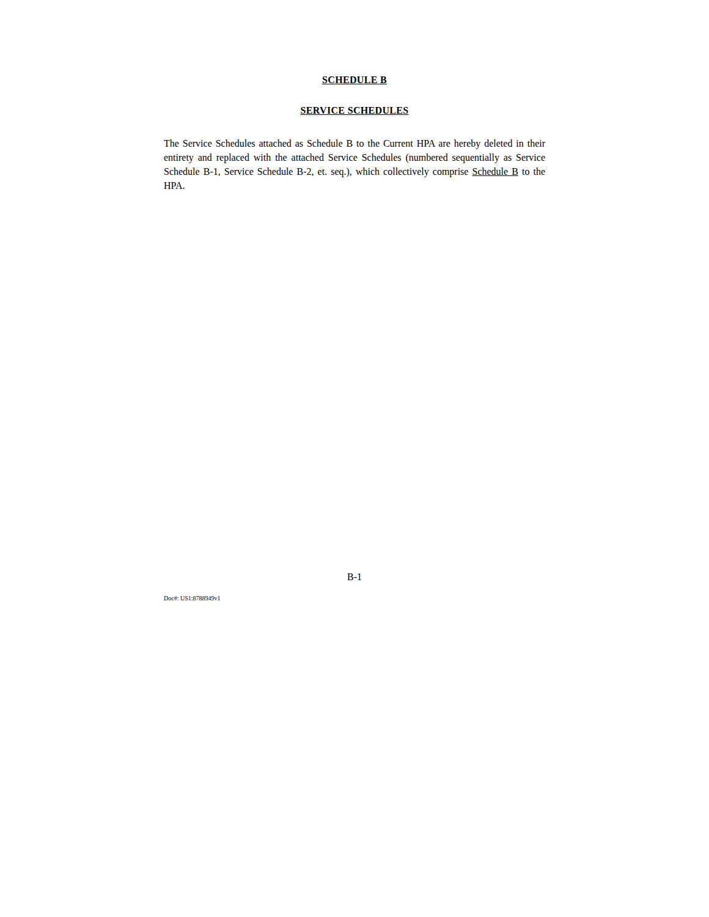SCHEDULE B
SERVICE SCHEDULES
The Service Schedules attached as Schedule B to the Current HPA are hereby deleted in their entirety and replaced with the attached Service Schedules (numbered sequentially as Service Schedule B-1, Service Schedule B-2, et. seq.), which collectively comprise Schedule B to the HPA.
B-1
Doc#: US1:8788949v1